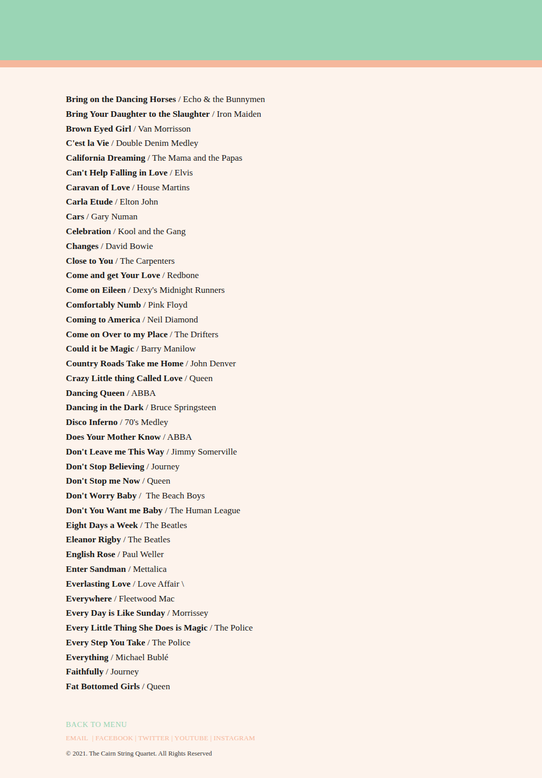Bring on the Dancing Horses / Echo & the Bunnymen
Bring Your Daughter to the Slaughter / Iron Maiden
Brown Eyed Girl / Van Morrisson
C'est la Vie / Double Denim Medley
California Dreaming / The Mama and the Papas
Can't Help Falling in Love / Elvis
Caravan of Love / House Martins
Carla Etude / Elton John
Cars / Gary Numan
Celebration / Kool and the Gang
Changes / David Bowie
Close to You / The Carpenters
Come and get Your Love / Redbone
Come on Eileen / Dexy's Midnight Runners
Comfortably Numb / Pink Floyd
Coming to America / Neil Diamond
Come on Over to my Place / The Drifters
Could it be Magic / Barry Manilow
Country Roads Take me Home / John Denver
Crazy Little thing Called Love / Queen
Dancing Queen / ABBA
Dancing in the Dark / Bruce Springsteen
Disco Inferno / 70's Medley
Does Your Mother Know / ABBA
Don't Leave me This Way / Jimmy Somerville
Don't Stop Believing / Journey
Don't Stop me Now / Queen
Don't Worry Baby / The Beach Boys
Don't You Want me Baby / The Human League
Eight Days a Week / The Beatles
Eleanor Rigby / The Beatles
English Rose / Paul Weller
Enter Sandman / Mettalica
Everlasting Love / Love Affair \
Everywhere / Fleetwood Mac
Every Day is Like Sunday / Morrissey
Every Little Thing She Does is Magic / The Police
Every Step You Take / The Police
Everything / Michael Bublé
Faithfully / Journey
Fat Bottomed Girls / Queen
BACK TO MENU
EMAIL | FACEBOOK | TWITTER | YOUTUBE | INSTAGRAM
© 2021. The Cairn String Quartet. All Rights Reserved